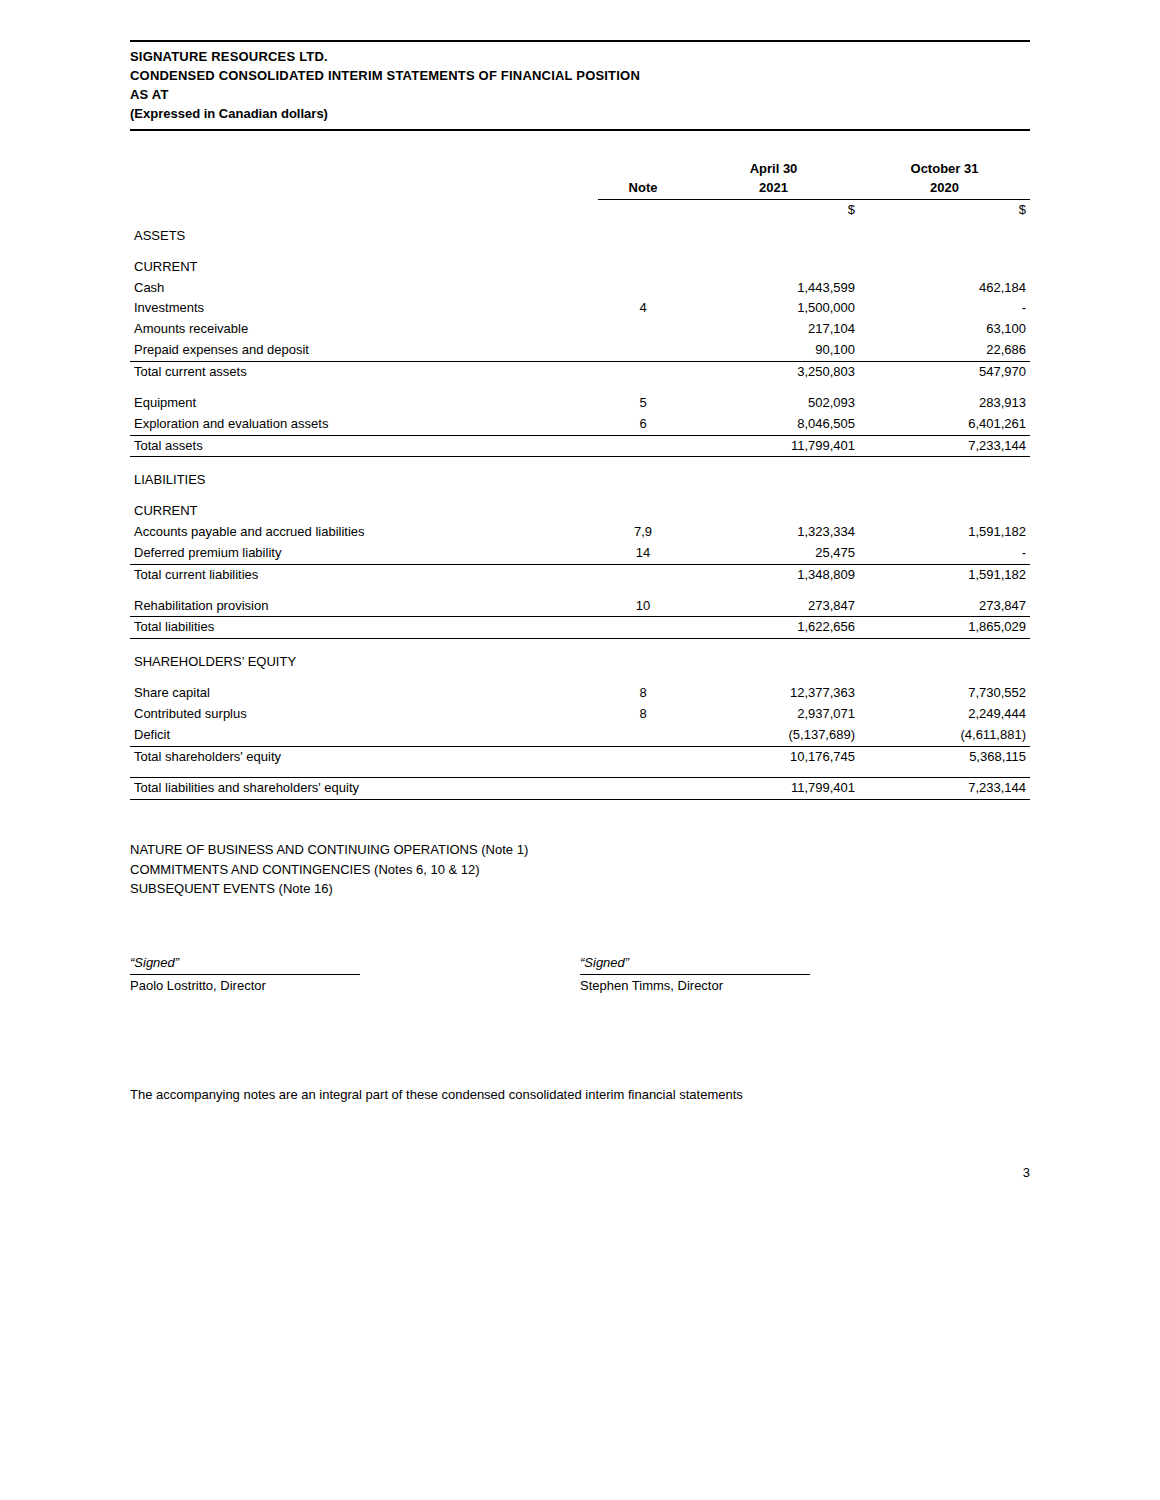Signature Resources Ltd.
Condensed Consolidated Interim Statements of Financial Position
As at
(Expressed in Canadian dollars)
| | Note | April 30 2021 | October 31 2020 |
| --- | --- | --- | --- |
| | | $ | $ |
| ASSETS | | | |
| CURRENT | | | |
| Cash | | 1,443,599 | 462,184 |
| Investments | 4 | 1,500,000 | - |
| Amounts receivable | | 217,104 | 63,100 |
| Prepaid expenses and deposit | | 90,100 | 22,686 |
| Total current assets | | 3,250,803 | 547,970 |
| Equipment | 5 | 502,093 | 283,913 |
| Exploration and evaluation assets | 6 | 8,046,505 | 6,401,261 |
| Total assets | | 11,799,401 | 7,233,144 |
| LIABILITIES | | | |
| CURRENT | | | |
| Accounts payable and accrued liabilities | 7,9 | 1,323,334 | 1,591,182 |
| Deferred premium liability | 14 | 25,475 | - |
| Total current liabilities | | 1,348,809 | 1,591,182 |
| Rehabilitation provision | 10 | 273,847 | 273,847 |
| Total liabilities | | 1,622,656 | 1,865,029 |
| SHAREHOLDERS’ EQUITY | | | |
| Share capital | 8 | 12,377,363 | 7,730,552 |
| Contributed surplus | 8 | 2,937,071 | 2,249,444 |
| Deficit | | (5,137,689) | (4,611,881) |
| Total shareholders' equity | | 10,176,745 | 5,368,115 |
| Total liabilities and shareholders' equity | | 11,799,401 | 7,233,144 |
NATURE OF BUSINESS AND CONTINUING OPERATIONS (Note 1)
COMMITMENTS AND CONTINGENCIES (Notes 6, 10 & 12)
SUBSEQUENT EVENTS (Note 16)
| “Signed” Paolo Lostritto, Director | “Signed” Stephen Timms, Director |
The accompanying notes are an integral part of these condensed consolidated interim financial statements
3